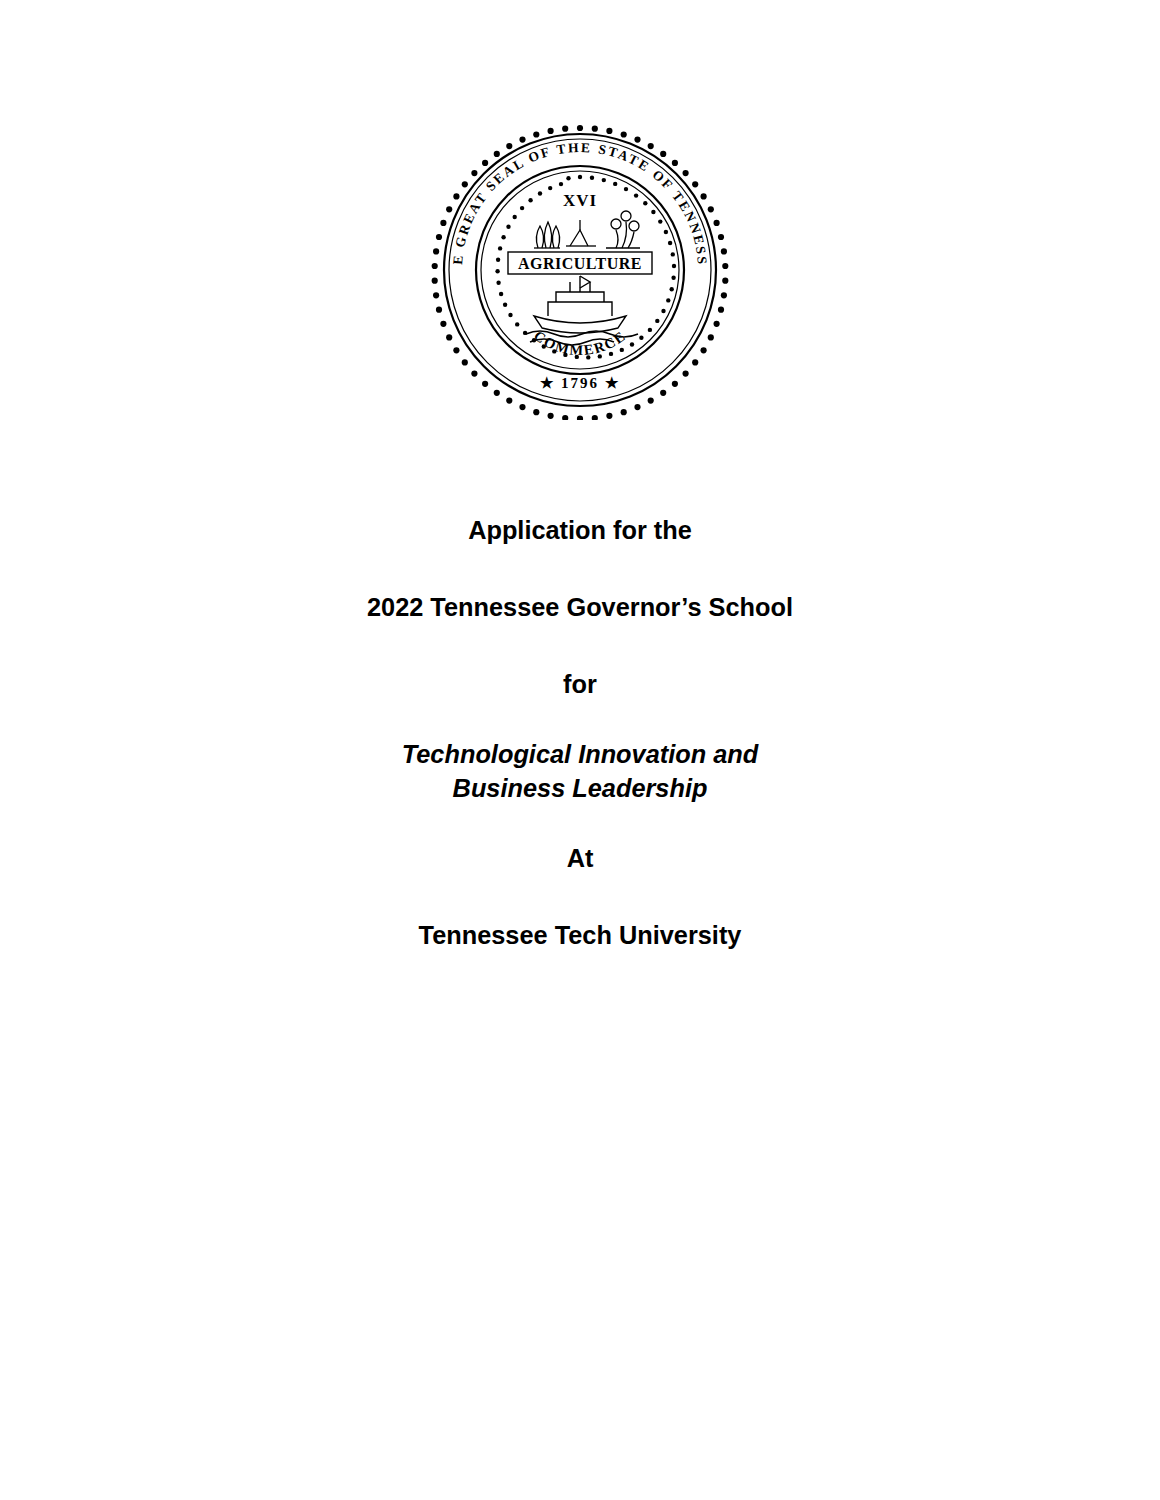The Great Seal of the State of Tennessee — Agriculture, Commerce, XVI, 1796 THE GREAT SEAL OF THE STATE OF TENNESSEE ★ 1796 ★ XVI AGRICULTURE COMMERCE
Application for the
2022 Tennessee Governor’s School
for
Technological Innovation and Business Leadership
At
Tennessee Tech University